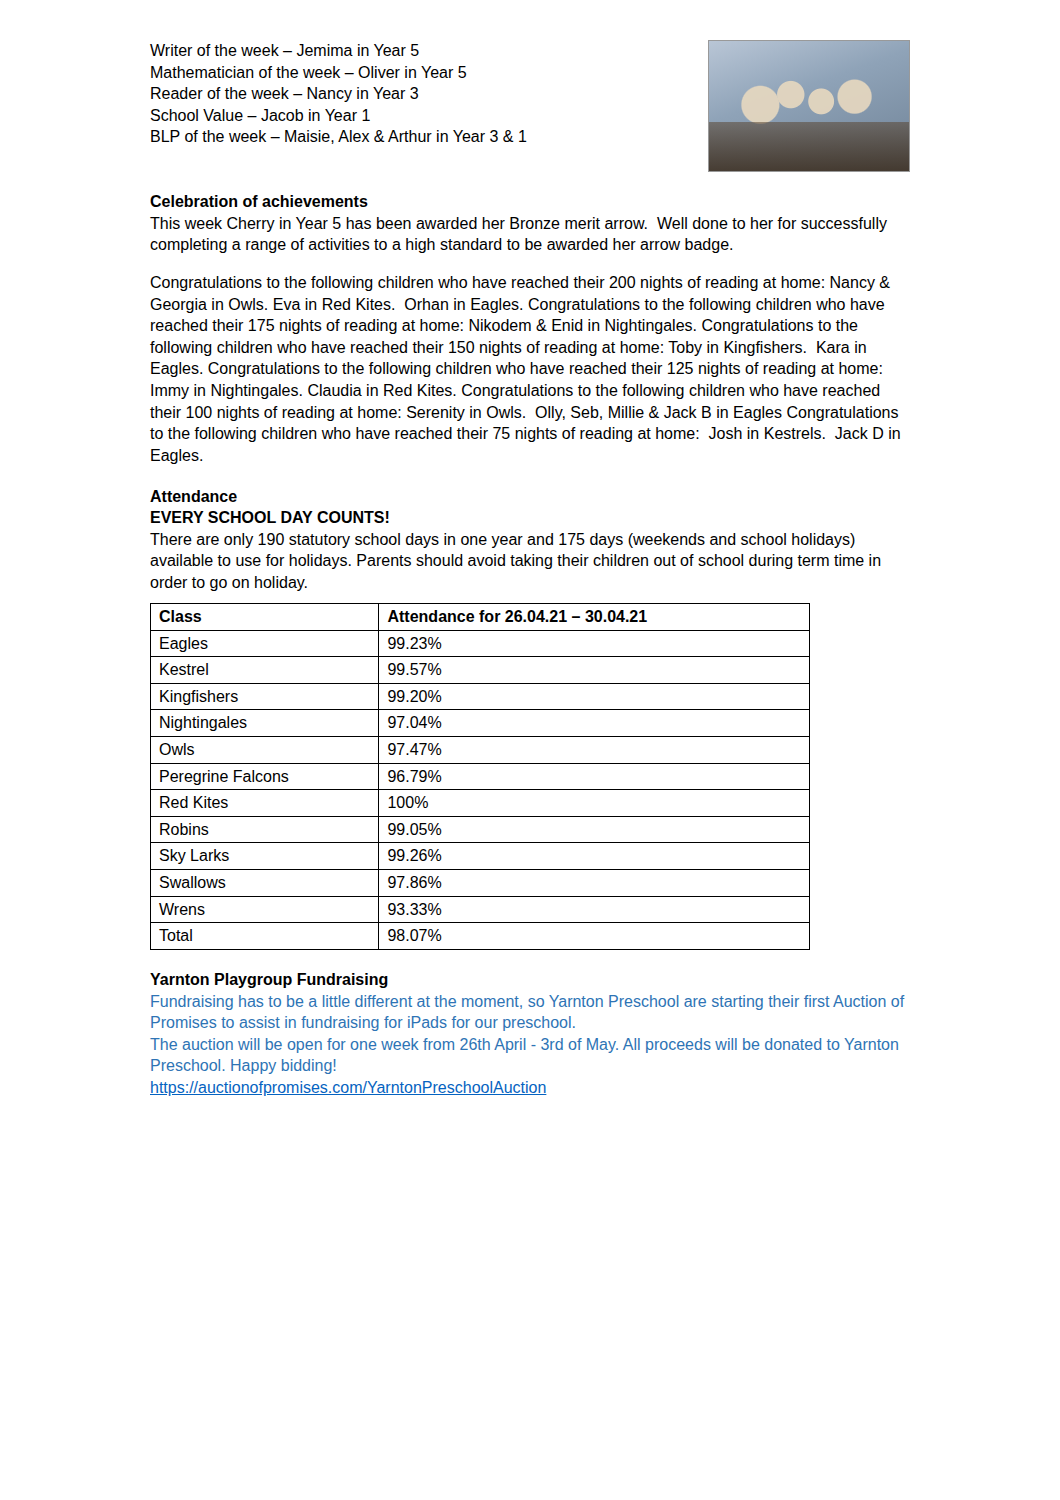Writer of the week – Jemima in Year 5
Mathematician of the week – Oliver in Year 5
Reader of the week – Nancy in Year 3
School Value – Jacob in Year 1
BLP of the week – Maisie, Alex & Arthur in Year 3 & 1
Celebration of achievements
This week Cherry in Year 5 has been awarded her Bronze merit arrow. Well done to her for successfully completing a range of activities to a high standard to be awarded her arrow badge.
Congratulations to the following children who have reached their 200 nights of reading at home: Nancy & Georgia in Owls. Eva in Red Kites. Orhan in Eagles. Congratulations to the following children who have reached their 175 nights of reading at home: Nikodem & Enid in Nightingales. Congratulations to the following children who have reached their 150 nights of reading at home: Toby in Kingfishers. Kara in Eagles. Congratulations to the following children who have reached their 125 nights of reading at home: Immy in Nightingales. Claudia in Red Kites. Congratulations to the following children who have reached their 100 nights of reading at home: Serenity in Owls. Olly, Seb, Millie & Jack B in Eagles Congratulations to the following children who have reached their 75 nights of reading at home: Josh in Kestrels. Jack D in Eagles.
Attendance
EVERY SCHOOL DAY COUNTS!
There are only 190 statutory school days in one year and 175 days (weekends and school holidays) available to use for holidays. Parents should avoid taking their children out of school during term time in order to go on holiday.
| Class | Attendance for 26.04.21 – 30.04.21 |
| --- | --- |
| Eagles | 99.23% |
| Kestrel | 99.57% |
| Kingfishers | 99.20% |
| Nightingales | 97.04% |
| Owls | 97.47% |
| Peregrine Falcons | 96.79% |
| Red Kites | 100% |
| Robins | 99.05% |
| Sky Larks | 99.26% |
| Swallows | 97.86% |
| Wrens | 93.33% |
| Total | 98.07% |
Yarnton Playgroup Fundraising
Fundraising has to be a little different at the moment, so Yarnton Preschool are starting their first Auction of Promises to assist in fundraising for iPads for our preschool.
The auction will be open for one week from 26th April - 3rd of May. All proceeds will be donated to Yarnton Preschool. Happy bidding!
https://auctionofpromises.com/YarntonPreschoolAuction